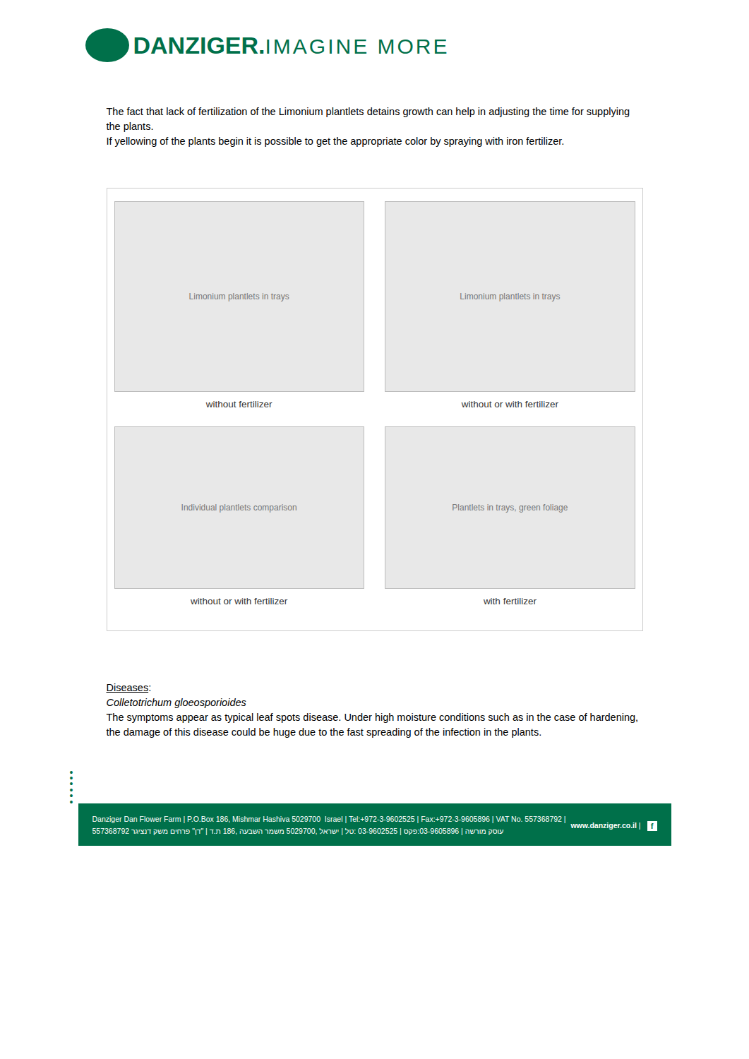DANZIGER. IMAGINE MORE
The fact that lack of fertilization of the Limonium plantlets detains growth can help in adjusting the time for supplying the plants.
If yellowing of the plants begin it is possible to get the appropriate color by spraying with iron fertilizer.
Limonium plantlets in trays
without fertilizer
Limonium plantlets in trays
without or with fertilizer
Individual plantlets comparison
without or with fertilizer
Plantlets in trays, green foliage
with fertilizer
Diseases
:
Colletotrichum gloeosporioides
The symptoms appear as typical leaf spots disease. Under high moisture conditions such as in the case of hardening, the damage of this disease could be huge due to the fast spreading of the infection in the plants.
•
•
•
•
•
•
Danziger Dan Flower Farm | P.O.Box 186, Mishmar Hashiva 5029700 Israel | Tel:+972-3-9602525 | Fax:+972-3-9605896 | VAT No. 557368792 |
557368792 עוסק מורשה | 03-9605896:פקס | 03-9602525 :טל | ישראל ,5029700 משמר השבעה ,186 ת.ד | "דן" פרחים משק דנציגר
www.danziger.co.il | f